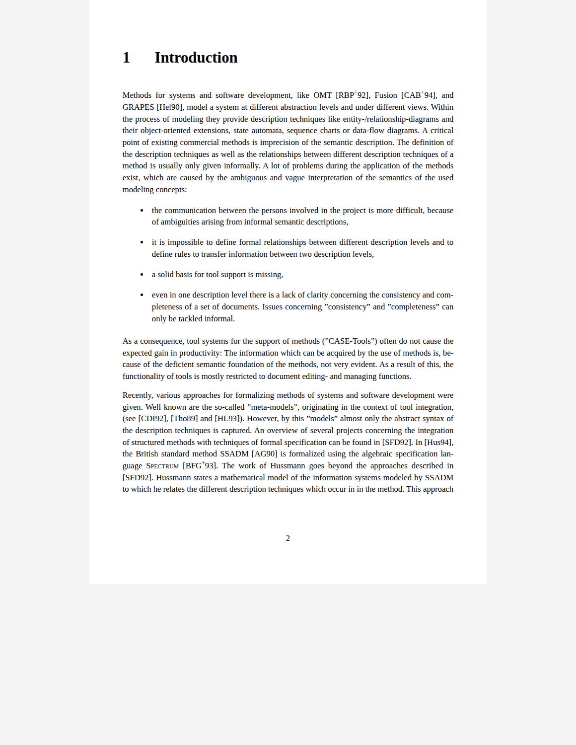1 Introduction
Methods for systems and software development, like OMT [RBP+92], Fusion [CAB+94], and GRAPES [Hel90], model a system at different abstraction levels and under different views. Within the process of modeling they provide description techniques like entity-/relationship-diagrams and their object-oriented extensions, state automata, sequence charts or data-flow diagrams. A critical point of existing commercial methods is imprecision of the semantic description. The definition of the description techniques as well as the relationships between different description techniques of a method is usually only given informally. A lot of problems during the application of the methods exist, which are caused by the ambiguous and vague interpretation of the semantics of the used modeling concepts:
the communication between the persons involved in the project is more difficult, because of ambiguities arising from informal semantic descriptions,
it is impossible to define formal relationships between different description levels and to define rules to transfer information between two description levels,
a solid basis for tool support is missing,
even in one description level there is a lack of clarity concerning the consistency and completeness of a set of documents. Issues concerning ”consistency” and ”completeness” can only be tackled informal.
As a consequence, tool systems for the support of methods (”CASE-Tools”) often do not cause the expected gain in productivity: The information which can be acquired by the use of methods is, because of the deficient semantic foundation of the methods, not very evident. As a result of this, the functionality of tools is mostly restricted to document editing- and managing functions.
Recently, various approaches for formalizing methods of systems and software development were given. Well known are the so-called ”meta-models”, originating in the context of tool integration, (see [CDI92], [Tho89] and [HL93]). However, by this ”models” almost only the abstract syntax of the description techniques is captured. An overview of several projects concerning the integration of structured methods with techniques of formal specification can be found in [SFD92]. In [Hus94], the British standard method SSADM [AG90] is formalized using the algebraic specification language Spectrum [BFG+93]. The work of Hussmann goes beyond the approaches described in [SFD92]. Hussmann states a mathematical model of the information systems modeled by SSADM to which he relates the different description techniques which occur in in the method. This approach
2